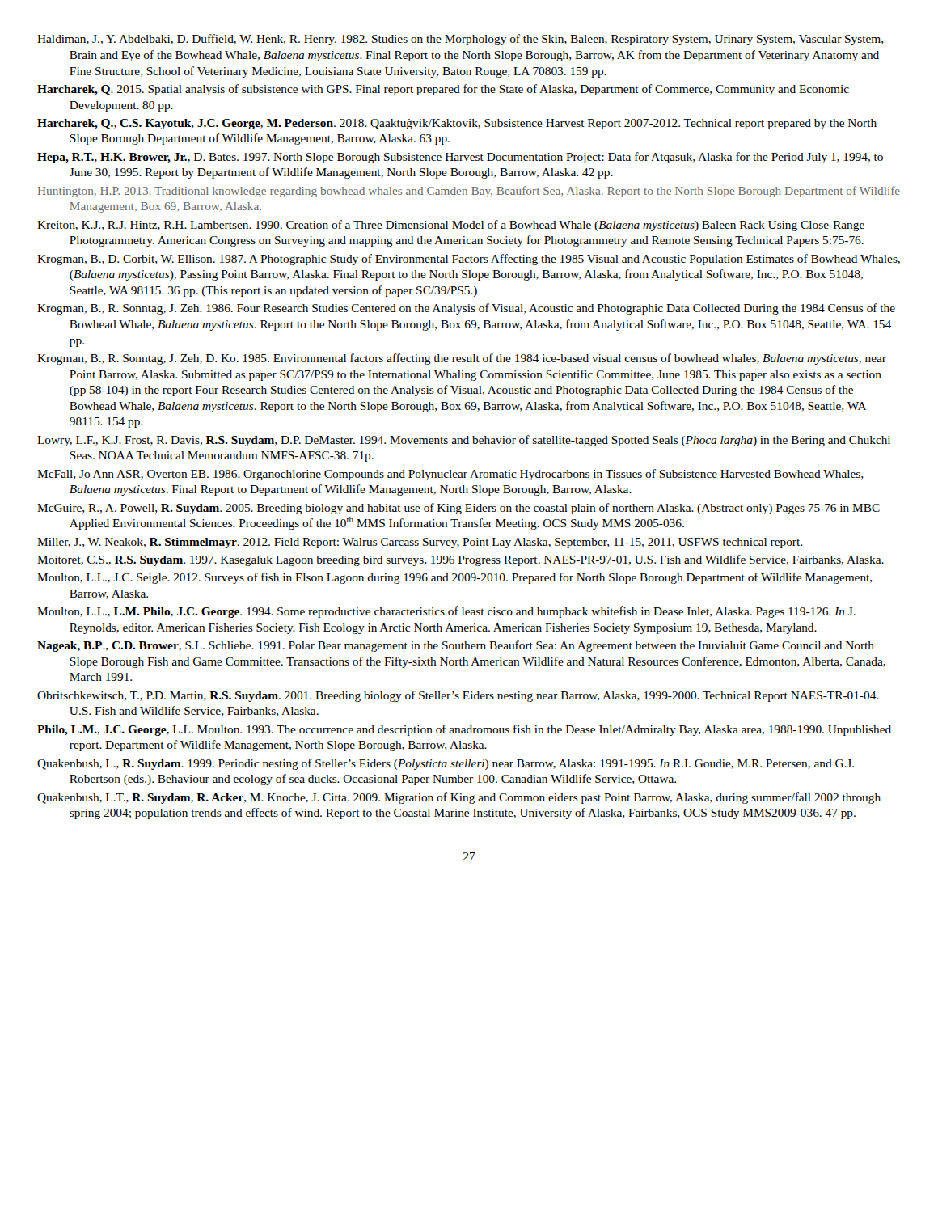Haldiman, J., Y. Abdelbaki, D. Duffield, W. Henk, R. Henry. 1982. Studies on the Morphology of the Skin, Baleen, Respiratory System, Urinary System, Vascular System, Brain and Eye of the Bowhead Whale, Balaena mysticetus. Final Report to the North Slope Borough, Barrow, AK from the Department of Veterinary Anatomy and Fine Structure, School of Veterinary Medicine, Louisiana State University, Baton Rouge, LA 70803. 159 pp.
Harcharek, Q. 2015. Spatial analysis of subsistence with GPS. Final report prepared for the State of Alaska, Department of Commerce, Community and Economic Development. 80 pp.
Harcharek, Q., C.S. Kayotuk, J.C. George, M. Pederson. 2018. Qaaktuġvik/Kaktovik, Subsistence Harvest Report 2007-2012. Technical report prepared by the North Slope Borough Department of Wildlife Management, Barrow, Alaska. 63 pp.
Hepa, R.T., H.K. Brower, Jr., D. Bates. 1997. North Slope Borough Subsistence Harvest Documentation Project: Data for Atqasuk, Alaska for the Period July 1, 1994, to June 30, 1995. Report by Department of Wildlife Management, North Slope Borough, Barrow, Alaska. 42 pp.
Huntington, H.P. 2013. Traditional knowledge regarding bowhead whales and Camden Bay, Beaufort Sea, Alaska. Report to the North Slope Borough Department of Wildlife Management, Box 69, Barrow, Alaska.
Kreiton, K.J., R.J. Hintz, R.H. Lambertsen. 1990. Creation of a Three Dimensional Model of a Bowhead Whale (Balaena mysticetus) Baleen Rack Using Close-Range Photogrammetry. American Congress on Surveying and mapping and the American Society for Photogrammetry and Remote Sensing Technical Papers 5:75-76.
Krogman, B., D. Corbit, W. Ellison. 1987. A Photographic Study of Environmental Factors Affecting the 1985 Visual and Acoustic Population Estimates of Bowhead Whales, (Balaena mysticetus), Passing Point Barrow, Alaska. Final Report to the North Slope Borough, Barrow, Alaska, from Analytical Software, Inc., P.O. Box 51048, Seattle, WA 98115. 36 pp. (This report is an updated version of paper SC/39/PS5.)
Krogman, B., R. Sonntag, J. Zeh. 1986. Four Research Studies Centered on the Analysis of Visual, Acoustic and Photographic Data Collected During the 1984 Census of the Bowhead Whale, Balaena mysticetus. Report to the North Slope Borough, Box 69, Barrow, Alaska, from Analytical Software, Inc., P.O. Box 51048, Seattle, WA. 154 pp.
Krogman, B., R. Sonntag, J. Zeh, D. Ko. 1985. Environmental factors affecting the result of the 1984 ice-based visual census of bowhead whales, Balaena mysticetus, near Point Barrow, Alaska. Submitted as paper SC/37/PS9 to the International Whaling Commission Scientific Committee, June 1985. This paper also exists as a section (pp 58-104) in the report Four Research Studies Centered on the Analysis of Visual, Acoustic and Photographic Data Collected During the 1984 Census of the Bowhead Whale, Balaena mysticetus. Report to the North Slope Borough, Box 69, Barrow, Alaska, from Analytical Software, Inc., P.O. Box 51048, Seattle, WA 98115. 154 pp.
Lowry, L.F., K.J. Frost, R. Davis, R.S. Suydam, D.P. DeMaster. 1994. Movements and behavior of satellite-tagged Spotted Seals (Phoca largha) in the Bering and Chukchi Seas. NOAA Technical Memorandum NMFS-AFSC-38. 71p.
McFall, Jo Ann ASR, Overton EB. 1986. Organochlorine Compounds and Polynuclear Aromatic Hydrocarbons in Tissues of Subsistence Harvested Bowhead Whales, Balaena mysticetus. Final Report to Department of Wildlife Management, North Slope Borough, Barrow, Alaska.
McGuire, R., A. Powell, R. Suydam. 2005. Breeding biology and habitat use of King Eiders on the coastal plain of northern Alaska. (Abstract only) Pages 75-76 in MBC Applied Environmental Sciences. Proceedings of the 10th MMS Information Transfer Meeting. OCS Study MMS 2005-036.
Miller, J., W. Neakok, R. Stimmelmayr. 2012. Field Report: Walrus Carcass Survey, Point Lay Alaska, September, 11-15, 2011, USFWS technical report.
Moitoret, C.S., R.S. Suydam. 1997. Kasegaluk Lagoon breeding bird surveys, 1996 Progress Report. NAES-PR-97-01, U.S. Fish and Wildlife Service, Fairbanks, Alaska.
Moulton, L.L., J.C. Seigle. 2012. Surveys of fish in Elson Lagoon during 1996 and 2009-2010. Prepared for North Slope Borough Department of Wildlife Management, Barrow, Alaska.
Moulton, L.L., L.M. Philo, J.C. George. 1994. Some reproductive characteristics of least cisco and humpback whitefish in Dease Inlet, Alaska. Pages 119-126. In J. Reynolds, editor. American Fisheries Society. Fish Ecology in Arctic North America. American Fisheries Society Symposium 19, Bethesda, Maryland.
Nageak, B.P., C.D. Brower, S.L. Schliebe. 1991. Polar Bear management in the Southern Beaufort Sea: An Agreement between the Inuvialuit Game Council and North Slope Borough Fish and Game Committee. Transactions of the Fifty-sixth North American Wildlife and Natural Resources Conference, Edmonton, Alberta, Canada, March 1991.
Obritschkewitsch, T., P.D. Martin, R.S. Suydam. 2001. Breeding biology of Steller’s Eiders nesting near Barrow, Alaska, 1999-2000. Technical Report NAES-TR-01-04. U.S. Fish and Wildlife Service, Fairbanks, Alaska.
Philo, L.M., J.C. George, L.L. Moulton. 1993. The occurrence and description of anadromous fish in the Dease Inlet/Admiralty Bay, Alaska area, 1988-1990. Unpublished report. Department of Wildlife Management, North Slope Borough, Barrow, Alaska.
Quakenbush, L., R. Suydam. 1999. Periodic nesting of Steller’s Eiders (Polysticta stelleri) near Barrow, Alaska: 1991-1995. In R.I. Goudie, M.R. Petersen, and G.J. Robertson (eds.). Behaviour and ecology of sea ducks. Occasional Paper Number 100. Canadian Wildlife Service, Ottawa.
Quakenbush, L.T., R. Suydam, R. Acker, M. Knoche, J. Citta. 2009. Migration of King and Common eiders past Point Barrow, Alaska, during summer/fall 2002 through spring 2004; population trends and effects of wind. Report to the Coastal Marine Institute, University of Alaska, Fairbanks, OCS Study MMS2009-036. 47 pp.
27